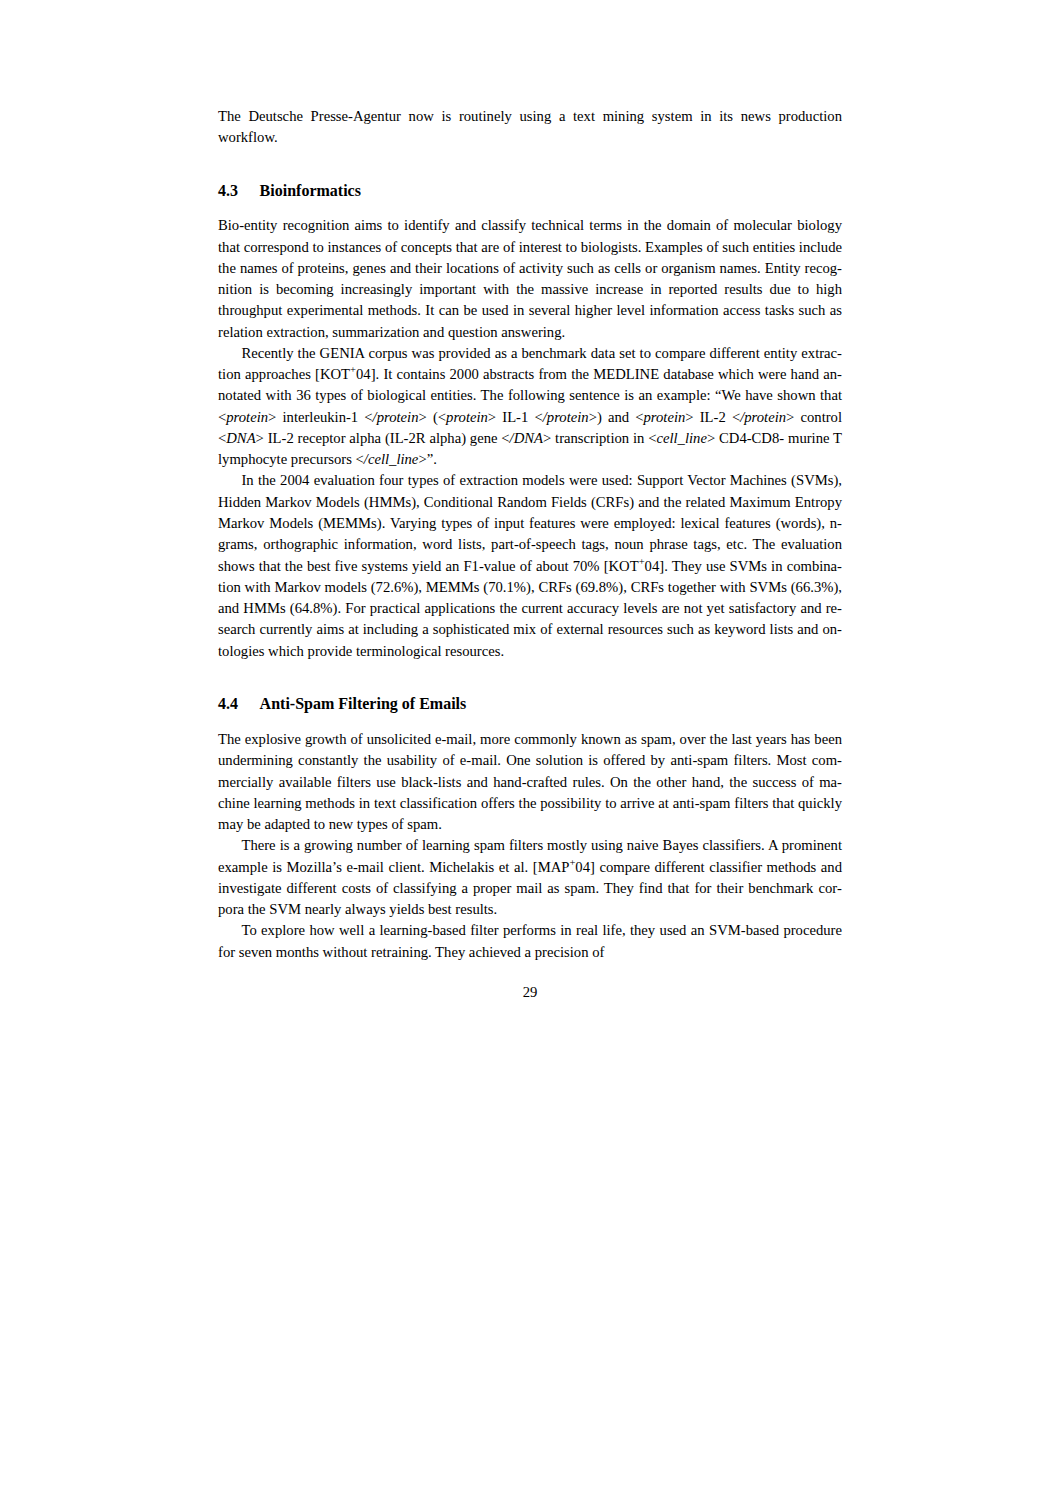The Deutsche Presse-Agentur now is routinely using a text mining system in its news production workflow.
4.3 Bioinformatics
Bio-entity recognition aims to identify and classify technical terms in the domain of molecular biology that correspond to instances of concepts that are of interest to biologists. Examples of such entities include the names of proteins, genes and their locations of activity such as cells or organism names. Entity recognition is becoming increasingly important with the massive increase in reported results due to high throughput experimental methods. It can be used in several higher level information access tasks such as relation extraction, summarization and question answering.
Recently the GENIA corpus was provided as a benchmark data set to compare different entity extraction approaches [KOT+04]. It contains 2000 abstracts from the MEDLINE database which were hand annotated with 36 types of biological entities. The following sentence is an example: “We have shown that <protein> interleukin-1 </protein> (<protein> IL-1 </protein>) and <protein> IL-2 </protein> control <DNA> IL-2 receptor alpha (IL-2R alpha) gene </DNA> transcription in <cell_line> CD4-CD8- murine T lymphocyte precursors </cell_line>”.
In the 2004 evaluation four types of extraction models were used: Support Vector Machines (SVMs), Hidden Markov Models (HMMs), Conditional Random Fields (CRFs) and the related Maximum Entropy Markov Models (MEMMs). Varying types of input features were employed: lexical features (words), n-grams, orthographic information, word lists, part-of-speech tags, noun phrase tags, etc. The evaluation shows that the best five systems yield an F1-value of about 70% [KOT+04]. They use SVMs in combination with Markov models (72.6%), MEMMs (70.1%), CRFs (69.8%), CRFs together with SVMs (66.3%), and HMMs (64.8%). For practical applications the current accuracy levels are not yet satisfactory and research currently aims at including a sophisticated mix of external resources such as keyword lists and ontologies which provide terminological resources.
4.4 Anti-Spam Filtering of Emails
The explosive growth of unsolicited e-mail, more commonly known as spam, over the last years has been undermining constantly the usability of e-mail. One solution is offered by anti-spam filters. Most commercially available filters use black-lists and hand-crafted rules. On the other hand, the success of machine learning methods in text classification offers the possibility to arrive at anti-spam filters that quickly may be adapted to new types of spam.
There is a growing number of learning spam filters mostly using naive Bayes classifiers. A prominent example is Mozilla’s e-mail client. Michelakis et al. [MAP+04] compare different classifier methods and investigate different costs of classifying a proper mail as spam. They find that for their benchmark corpora the SVM nearly always yields best results.
To explore how well a learning-based filter performs in real life, they used an SVM-based procedure for seven months without retraining. They achieved a precision of
29